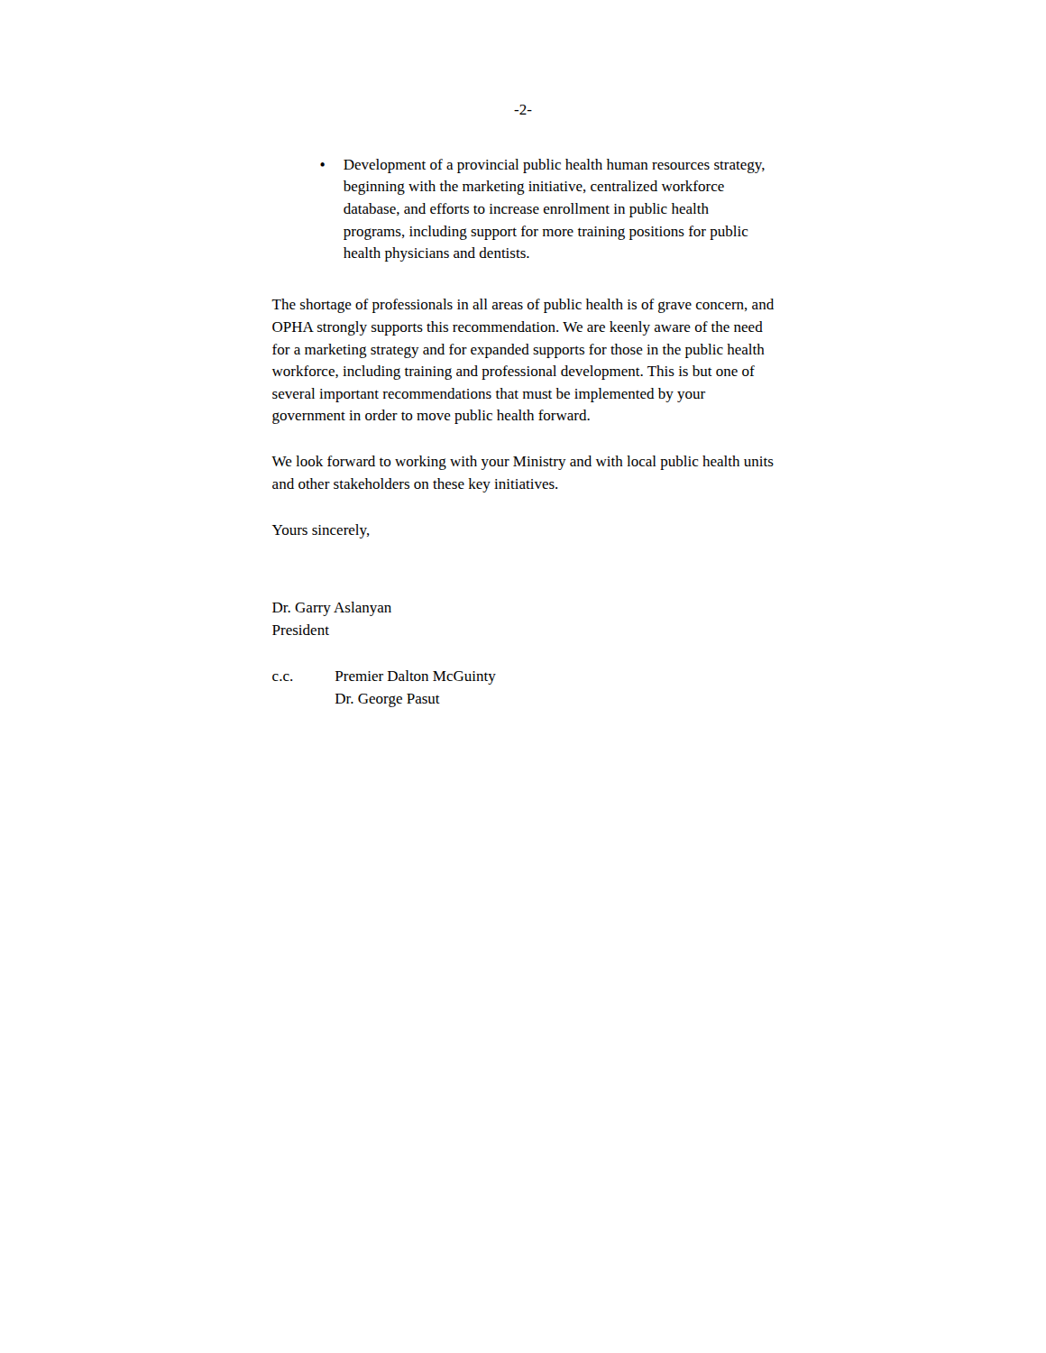-2-
Development of a provincial public health human resources strategy, beginning with the marketing initiative, centralized workforce database, and efforts to increase enrollment in public health programs, including support for more training positions for public health physicians and dentists.
The shortage of professionals in all areas of public health is of grave concern, and OPHA strongly supports this recommendation. We are keenly aware of the need for a marketing strategy and for expanded supports for those in the public health workforce, including training and professional development. This is but one of several important recommendations that must be implemented by your government in order to move public health forward.
We look forward to working with your Ministry and with local public health units and other stakeholders on these key initiatives.
Yours sincerely,
Dr. Garry Aslanyan
President
c.c.
Premier Dalton McGuinty
Dr. George Pasut